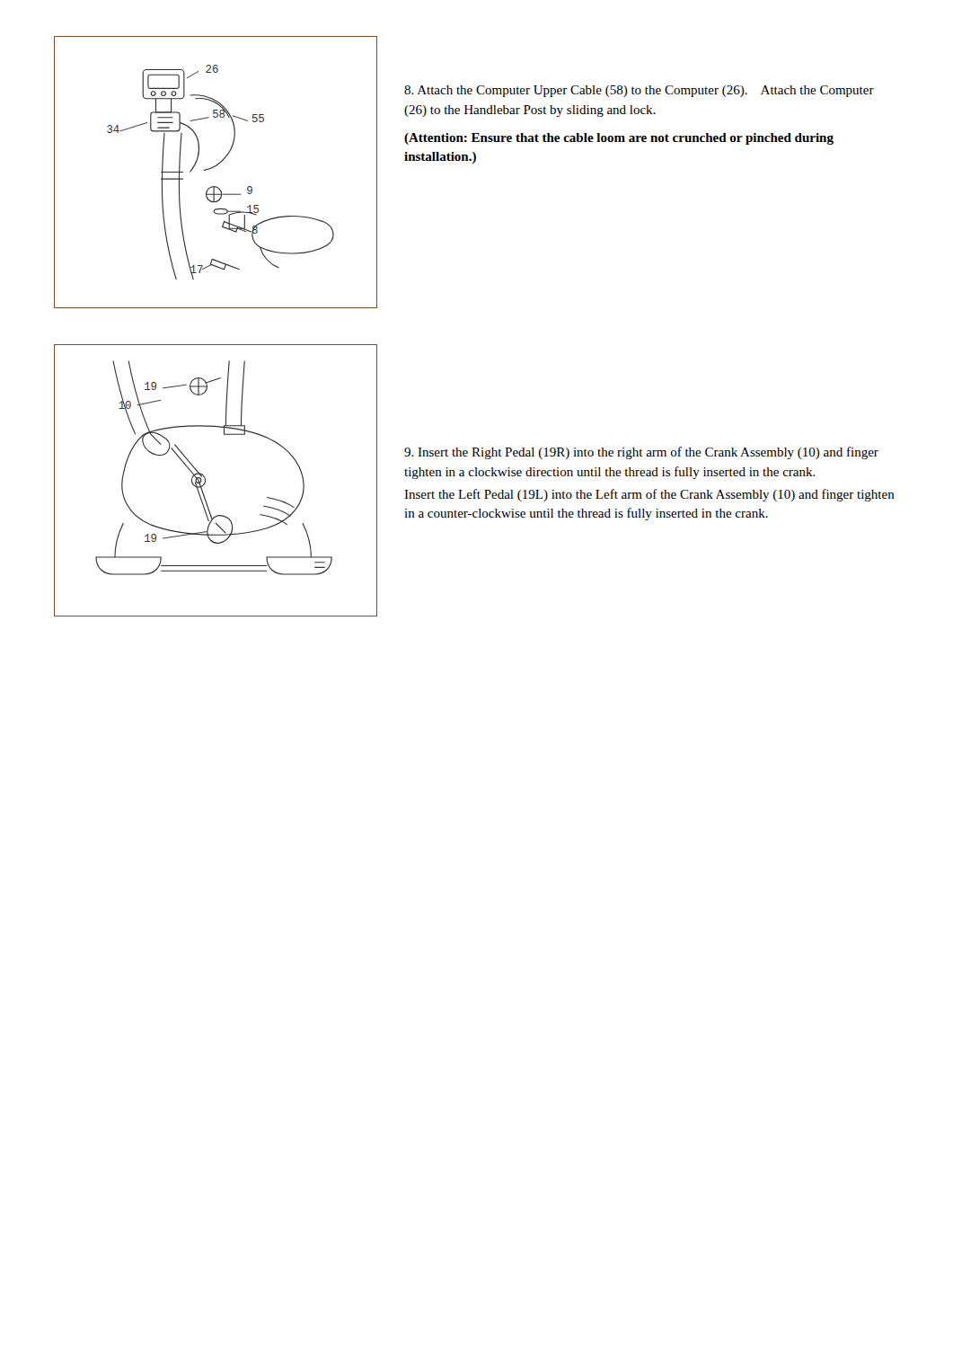26 58 55 34 9 15 8 17
8. Attach the Computer Upper Cable (58) to the Computer (26). Attach the Computer (26) to the Handlebar Post by sliding and lock.
(Attention: Ensure that the cable loom are not crunched or pinched during installation.)
19 10 19
9. Insert the Right Pedal (19R) into the right arm of the Crank Assembly (10) and finger tighten in a clockwise direction until the thread is fully inserted in the crank.
Insert the Left Pedal (19L) into the Left arm of the Crank Assembly (10) and finger tighten in a counter-clockwise until the thread is fully inserted in the crank.